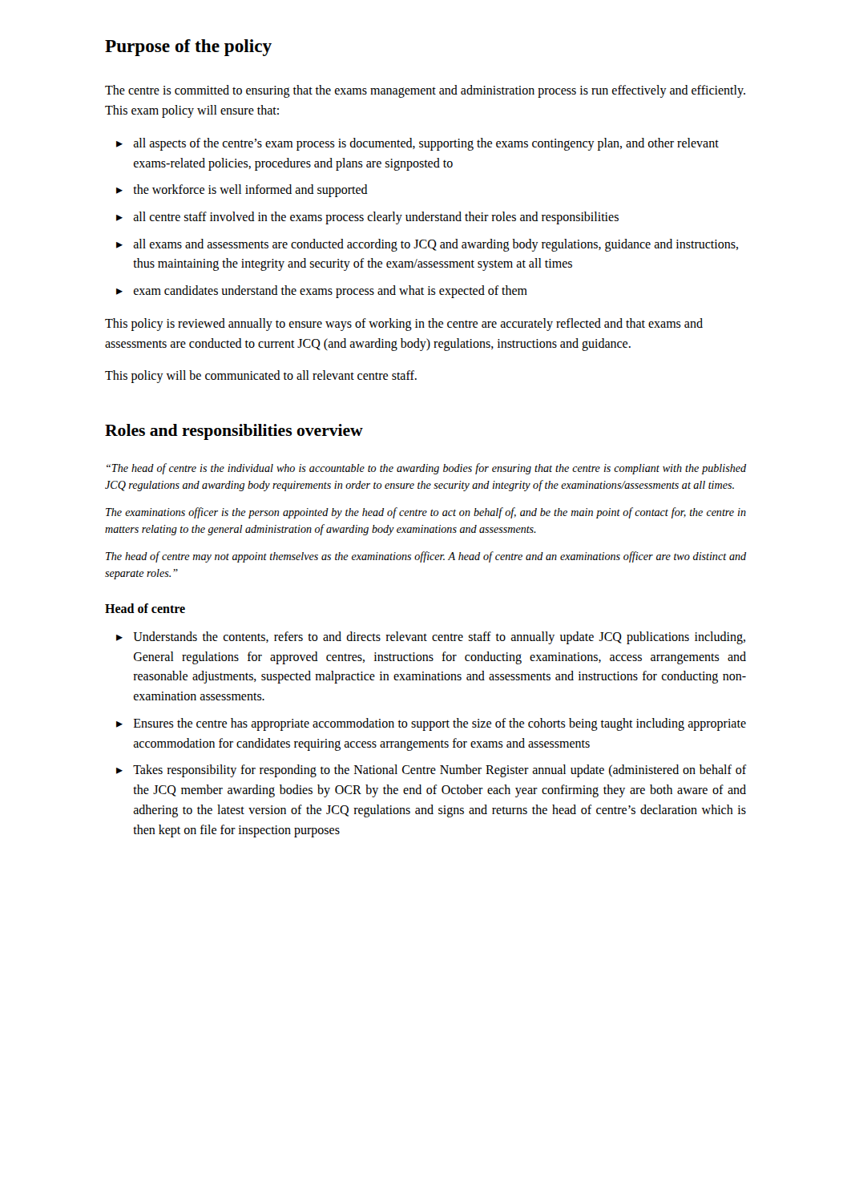Purpose of the policy
The centre is committed to ensuring that the exams management and administration process is run effectively and efficiently. This exam policy will ensure that:
all aspects of the centre’s exam process is documented, supporting the exams contingency plan, and other relevant exams-related policies, procedures and plans are signposted to
the workforce is well informed and supported
all centre staff involved in the exams process clearly understand their roles and responsibilities
all exams and assessments are conducted according to JCQ and awarding body regulations, guidance and instructions, thus maintaining the integrity and security of the exam/assessment system at all times
exam candidates understand the exams process and what is expected of them
This policy is reviewed annually to ensure ways of working in the centre are accurately reflected and that exams and assessments are conducted to current JCQ (and awarding body) regulations, instructions and guidance.
This policy will be communicated to all relevant centre staff.
Roles and responsibilities overview
“The head of centre is the individual who is accountable to the awarding bodies for ensuring that the centre is compliant with the published JCQ regulations and awarding body requirements in order to ensure the security and integrity of the examinations/assessments at all times.
The examinations officer is the person appointed by the head of centre to act on behalf of, and be the main point of contact for, the centre in matters relating to the general administration of awarding body examinations and assessments.
The head of centre may not appoint themselves as the examinations officer. A head of centre and an examinations officer are two distinct and separate roles.”
Head of centre
Understands the contents, refers to and directs relevant centre staff to annually update JCQ publications including, General regulations for approved centres, instructions for conducting examinations, access arrangements and reasonable adjustments, suspected malpractice in examinations and assessments and instructions for conducting non-examination assessments.
Ensures the centre has appropriate accommodation to support the size of the cohorts being taught including appropriate accommodation for candidates requiring access arrangements for exams and assessments
Takes responsibility for responding to the National Centre Number Register annual update (administered on behalf of the JCQ member awarding bodies by OCR by the end of October each year confirming they are both aware of and adhering to the latest version of the JCQ regulations and signs and returns the head of centre’s declaration which is then kept on file for inspection purposes